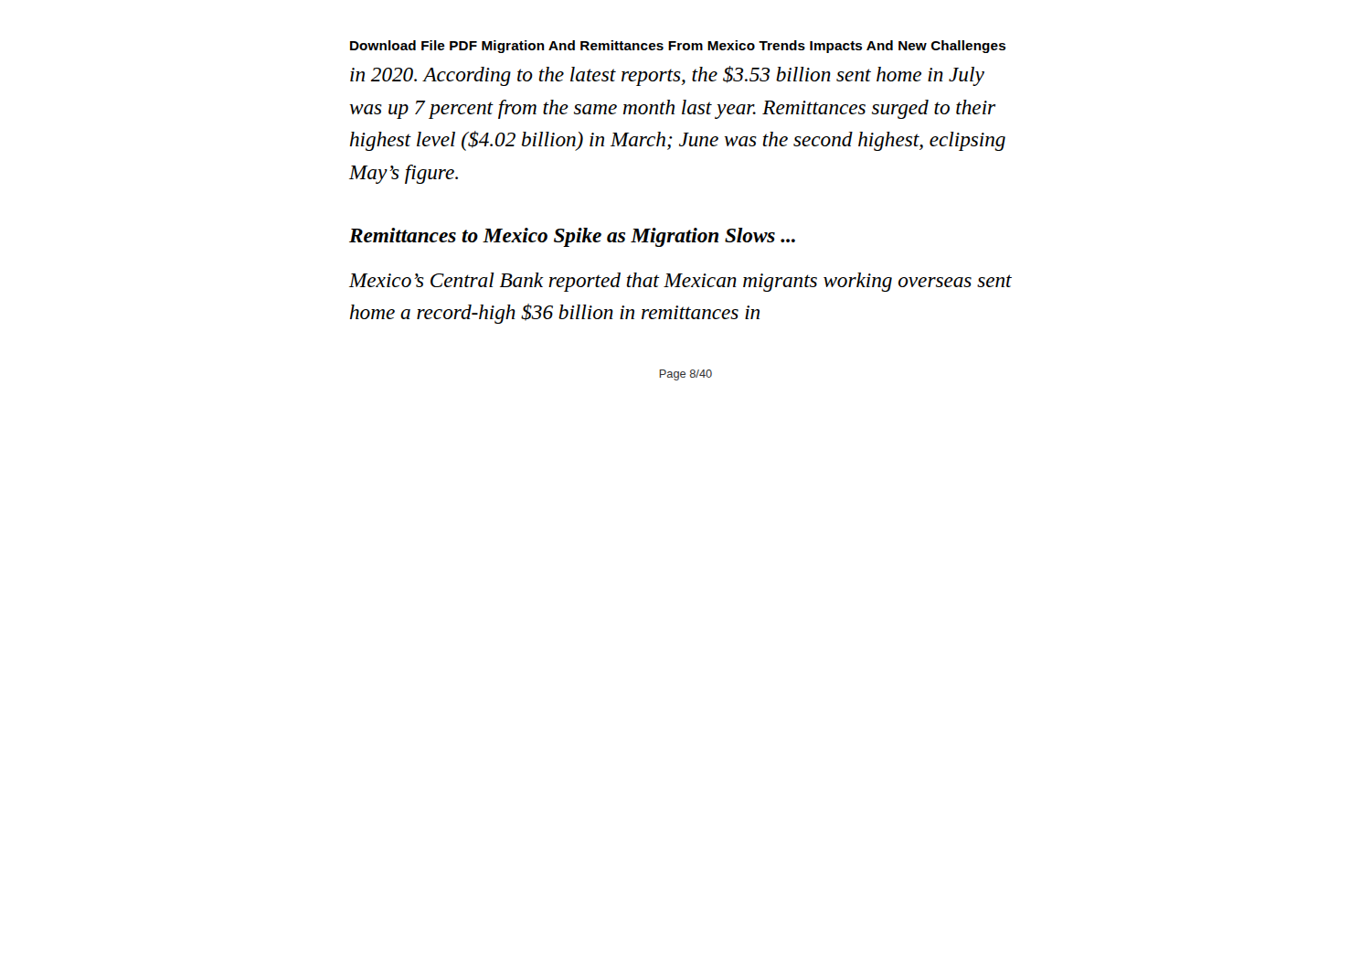Download File PDF Migration And Remittances From Mexico Trends Impacts And New Challenges
in 2020. According to the latest reports, the $3.53 billion sent home in July was up 7 percent from the same month last year. Remittances surged to their highest level ($4.02 billion) in March; June was the second highest, eclipsing May’s figure.
Remittances to Mexico Spike as Migration Slows ...
Mexico’s Central Bank reported that Mexican migrants working overseas sent home a record-high $36 billion in remittances in
Page 8/40